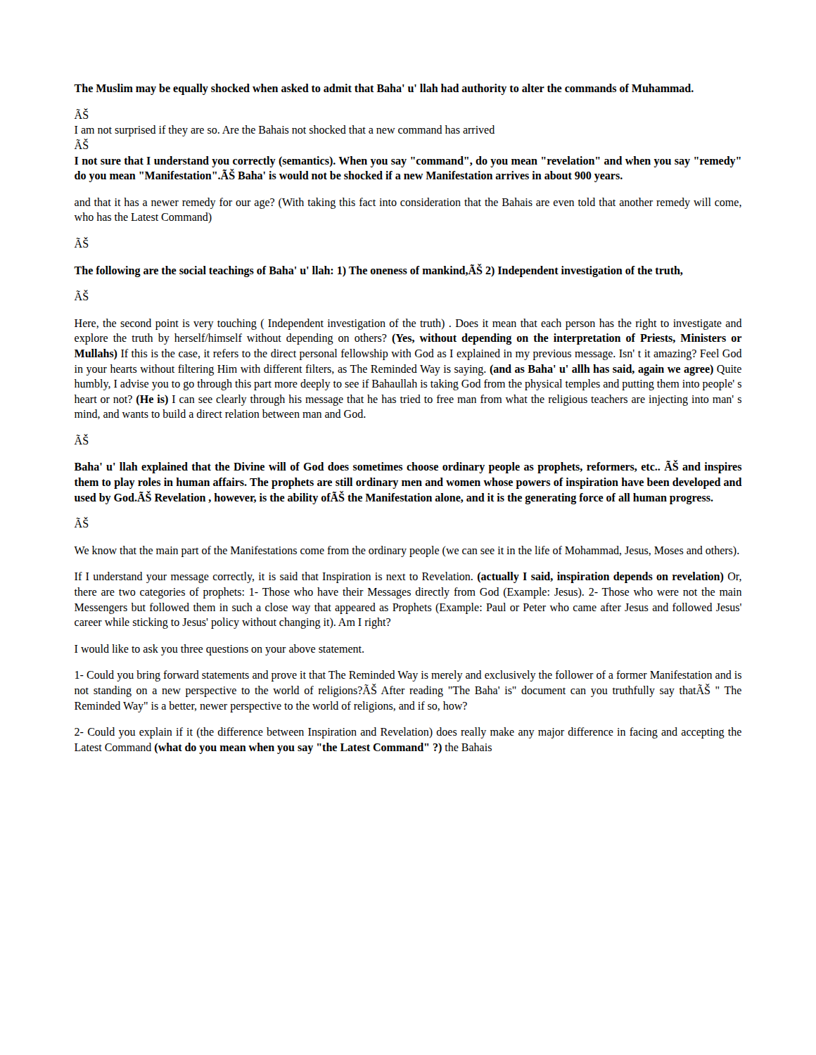The Muslim may be equally shocked when asked to admit that Baha' u' llah had authority to alter the commands of Muhammad.
ÃŠ
I am not surprised if they are so. Are the Bahais not shocked that a new command has arrived
ÃŠ
I not sure that I understand you correctly (semantics). When you say "command", do you mean "revelation" and when you say "remedy" do you mean "Manifestation".ÃŠ Baha' is would not be shocked if a new Manifestation arrives in about 900 years.
and that it has a newer remedy for our age? (With taking this fact into consideration that the Bahais are even told that another remedy will come, who has the Latest Command)
ÃŠ
The following are the social teachings of Baha' u' llah: 1) The oneness of mankind,ÃŠ 2) Independent investigation of the truth,
ÃŠ
Here, the second point is very touching ( Independent investigation of the truth) . Does it mean that each person has the right to investigate and explore the truth by herself/himself without depending on others? (Yes, without depending on the interpretation of Priests, Ministers or Mullahs) If this is the case, it refers to the direct personal fellowship with God as I explained in my previous message. Isn' t it amazing? Feel God in your hearts without filtering Him with different filters, as The Reminded Way is saying. (and as Baha' u' allh has said, again we agree) Quite humbly, I advise you to go through this part more deeply to see if Bahaullah is taking God from the physical temples and putting them into people' s heart or not? (He is) I can see clearly through his message that he has tried to free man from what the religious teachers are injecting into man' s mind, and wants to build a direct relation between man and God.
ÃŠ
Baha' u' llah explained that the Divine will of God does sometimes choose ordinary people as prophets, reformers, etc.. ÃŠ and inspires them to play roles in human affairs. The prophets are still ordinary men and women whose powers of inspiration have been developed and used by God.ÃŠ Revelation , however, is the ability ofÃŠ the Manifestation alone, and it is the generating force of all human progress.
ÃŠ
We know that the main part of the Manifestations come from the ordinary people (we can see it in the life of Mohammad, Jesus, Moses and others).
If I understand your message correctly, it is said that Inspiration is next to Revelation. (actually I said, inspiration depends on revelation) Or, there are two categories of prophets: 1- Those who have their Messages directly from God (Example: Jesus). 2- Those who were not the main Messengers but followed them in such a close way that appeared as Prophets (Example: Paul or Peter who came after Jesus and followed Jesus' career while sticking to Jesus' policy without changing it). Am I right?
I would like to ask you three questions on your above statement.
1- Could you bring forward statements and prove it that The Reminded Way is merely and exclusively the follower of a former Manifestation and is not standing on a new perspective to the world of religions?ÃŠ After reading "The Baha' is" document can you truthfully say thatÃŠ " The Reminded Way" is a better, newer perspective to the world of religions, and if so, how?
2- Could you explain if it (the difference between Inspiration and Revelation) does really make any major difference in facing and accepting the Latest Command (what do you mean when you say "the Latest Command" ?) the Bahais